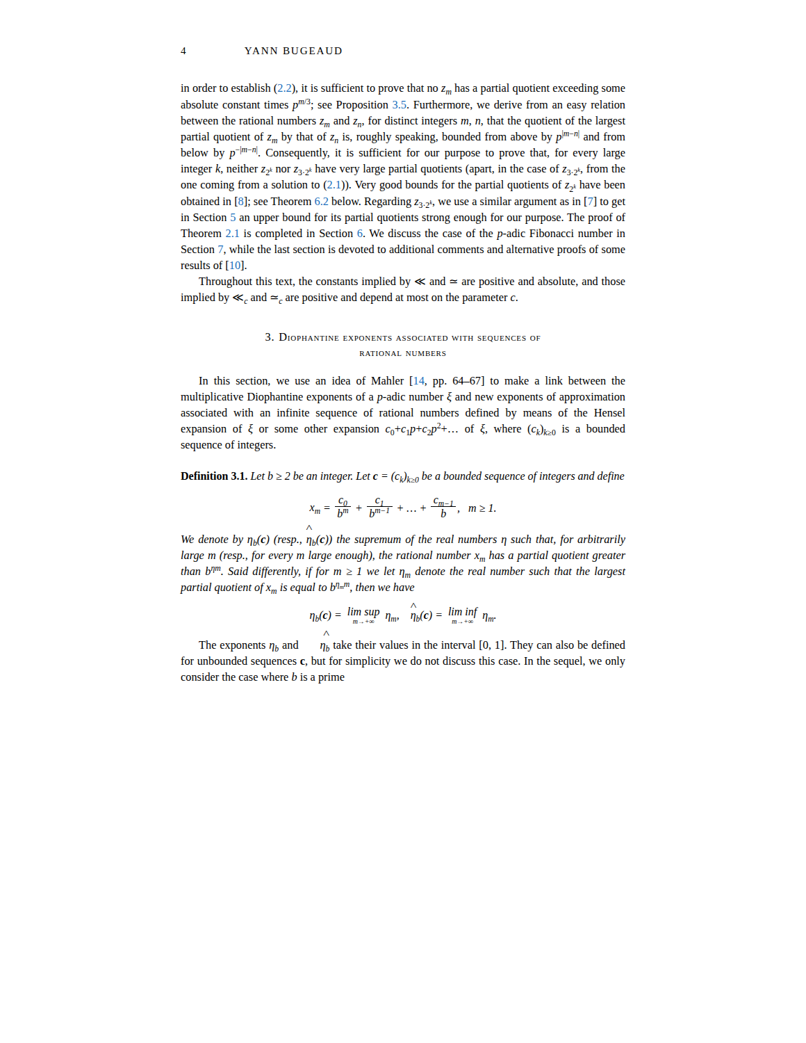4 YANN BUGEAUD
in order to establish (2.2), it is sufficient to prove that no zm has a partial quotient exceeding some absolute constant times pm/3; see Proposition 3.5. Furthermore, we derive from an easy relation between the rational numbers zm and zn, for distinct integers m, n, that the quotient of the largest partial quotient of zm by that of zn is, roughly speaking, bounded from above by p|m−n| and from below by p−|m−n|. Consequently, it is sufficient for our purpose to prove that, for every large integer k, neither z2k nor z3·2k have very large partial quotients (apart, in the case of z3·2k, from the one coming from a solution to (2.1)). Very good bounds for the partial quotients of z2k have been obtained in [8]; see Theorem 6.2 below. Regarding z3·2k, we use a similar argument as in [7] to get in Section 5 an upper bound for its partial quotients strong enough for our purpose. The proof of Theorem 2.1 is completed in Section 6. We discuss the case of the p-adic Fibonacci number in Section 7, while the last section is devoted to additional comments and alternative proofs of some results of [10].
Throughout this text, the constants implied by ≪ and ≃ are positive and absolute, and those implied by ≪c and ≃c are positive and depend at most on the parameter c.
3. Diophantine exponents associated with sequences of
rational numbers
In this section, we use an idea of Mahler [14, pp. 64–67] to make a link between the multiplicative Diophantine exponents of a p-adic number ξ and new exponents of approximation associated with an infinite sequence of rational numbers defined by means of the Hensel expansion of ξ or some other expansion c0+c1p+c2p2+… of ξ, where (ck)k≥0 is a bounded sequence of integers.
Definition 3.1. Let b ≥ 2 be an integer. Let c = (ck)k≥0 be a bounded sequence of integers and define
xm = c0 bm + c1 bm−1 + … + cm−1 b, m ≥ 1.
We denote by ηb(c) (resp., ηb(c)) the supremum of the real numbers η such that, for arbitrarily large m (resp., for every m large enough), the rational number xm has a partial quotient greater than bηm. Said differently, if for m ≥ 1 we let ηm denote the real number such that the largest partial quotient of xm is equal to bηmm, then we have
ηb(c) = lim sup m→+∞ ηm, ηb(c) = lim inf m→+∞ ηm.
The exponents ηb and ηb take their values in the interval [0, 1]. They can also be defined for unbounded sequences c, but for simplicity we do not discuss this case. In the sequel, we only consider the case where b is a prime